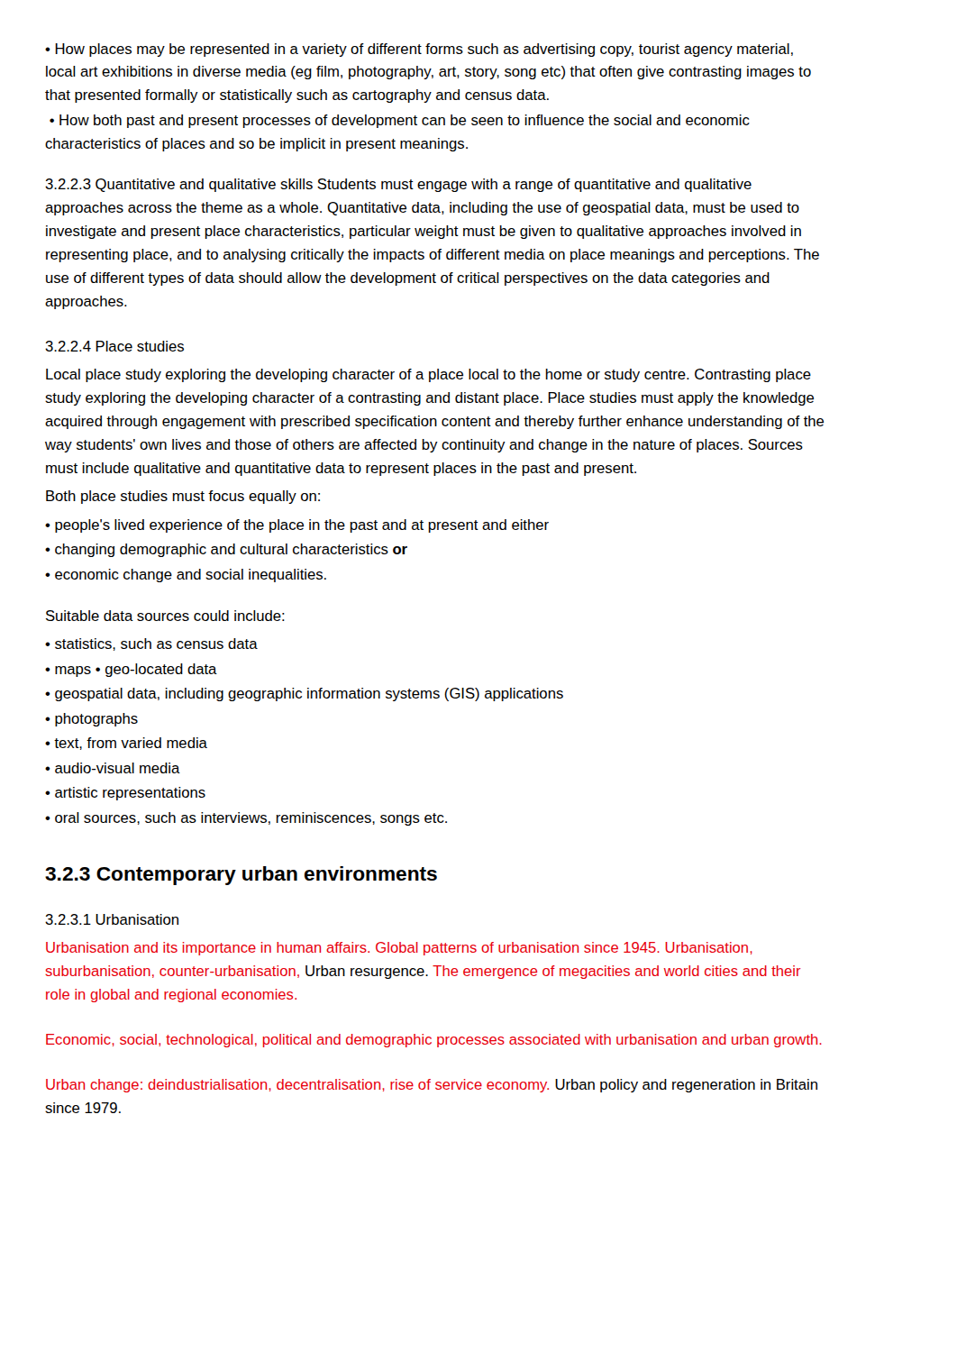• How places may be represented in a variety of different forms such as advertising copy, tourist agency material, local art exhibitions in diverse media (eg film, photography, art, story, song etc) that often give contrasting images to that presented formally or statistically such as cartography and census data.
• How both past and present processes of development can be seen to influence the social and economic characteristics of places and so be implicit in present meanings.
3.2.2.3 Quantitative and qualitative skills Students must engage with a range of quantitative and qualitative approaches across the theme as a whole. Quantitative data, including the use of geospatial data, must be used to investigate and present place characteristics, particular weight must be given to qualitative approaches involved in representing place, and to analysing critically the impacts of different media on place meanings and perceptions. The use of different types of data should allow the development of critical perspectives on the data categories and approaches.
3.2.2.4 Place studies
Local place study exploring the developing character of a place local to the home or study centre. Contrasting place study exploring the developing character of a contrasting and distant place. Place studies must apply the knowledge acquired through engagement with prescribed specification content and thereby further enhance understanding of the way students' own lives and those of others are affected by continuity and change in the nature of places. Sources must include qualitative and quantitative data to represent places in the past and present.
Both place studies must focus equally on:
• people's lived experience of the place in the past and at present and either
• changing demographic and cultural characteristics or
• economic change and social inequalities.
Suitable data sources could include:
• statistics, such as census data
• maps • geo-located data
• geospatial data, including geographic information systems (GIS) applications
• photographs
• text, from varied media
• audio-visual media
• artistic representations
• oral sources, such as interviews, reminiscences, songs etc.
3.2.3 Contemporary urban environments
3.2.3.1 Urbanisation
Urbanisation and its importance in human affairs. Global patterns of urbanisation since 1945. Urbanisation, suburbanisation, counter-urbanisation, Urban resurgence. The emergence of megacities and world cities and their role in global and regional economies.
Economic, social, technological, political and demographic processes associated with urbanisation and urban growth.
Urban change: deindustrialisation, decentralisation, rise of service economy. Urban policy and regeneration in Britain since 1979.